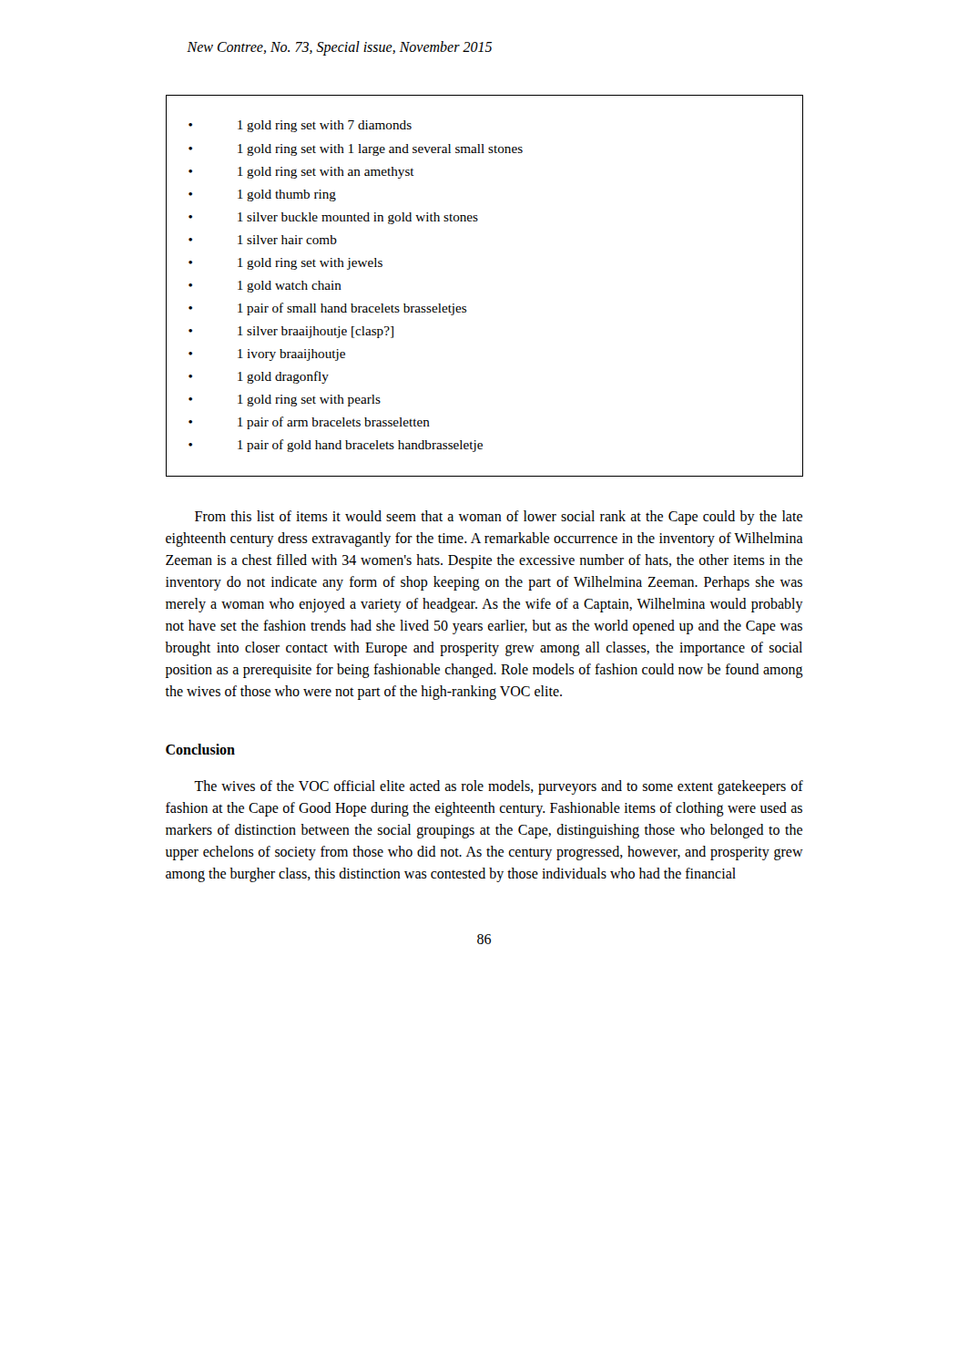New Contree, No. 73, Special issue, November 2015
1 gold ring set with 7 diamonds
1 gold ring set with 1 large and several small stones
1 gold ring set with an amethyst
1 gold thumb ring
1 silver buckle mounted in gold with stones
1 silver hair comb
1 gold ring set with jewels
1 gold watch chain
1 pair of small hand bracelets brasseletjes
1 silver braaijhoutje [clasp?]
1 ivory braaijhoutje
1 gold dragonfly
1 gold ring set with pearls
1 pair of arm bracelets brasseletten
1 pair of gold hand bracelets handbrasseletje
From this list of items it would seem that a woman of lower social rank at the Cape could by the late eighteenth century dress extravagantly for the time. A remarkable occurrence in the inventory of Wilhelmina Zeeman is a chest filled with 34 women's hats. Despite the excessive number of hats, the other items in the inventory do not indicate any form of shop keeping on the part of Wilhelmina Zeeman. Perhaps she was merely a woman who enjoyed a variety of headgear. As the wife of a Captain, Wilhelmina would probably not have set the fashion trends had she lived 50 years earlier, but as the world opened up and the Cape was brought into closer contact with Europe and prosperity grew among all classes, the importance of social position as a prerequisite for being fashionable changed. Role models of fashion could now be found among the wives of those who were not part of the high-ranking VOC elite.
Conclusion
The wives of the VOC official elite acted as role models, purveyors and to some extent gatekeepers of fashion at the Cape of Good Hope during the eighteenth century. Fashionable items of clothing were used as markers of distinction between the social groupings at the Cape, distinguishing those who belonged to the upper echelons of society from those who did not. As the century progressed, however, and prosperity grew among the burgher class, this distinction was contested by those individuals who had the financial
86